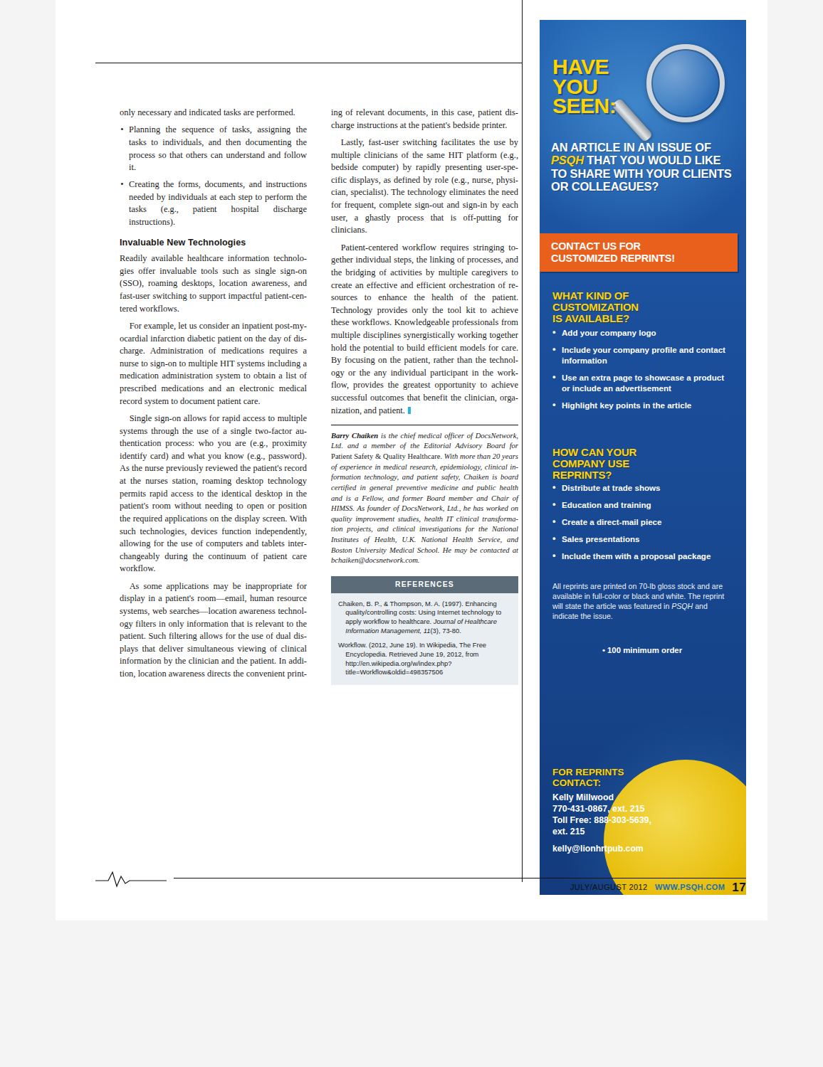only necessary and indicated tasks are performed.
Planning the sequence of tasks, assigning the tasks to individuals, and then documenting the process so that others can understand and follow it.
Creating the forms, documents, and instructions needed by individuals at each step to perform the tasks (e.g., patient hospital discharge instructions).
Invaluable New Technologies
Readily available healthcare information technologies offer invaluable tools such as single sign-on (SSO), roaming desktops, location awareness, and fast-user switching to support impactful patient-centered workflows.
For example, let us consider an inpatient post-myocardial infarction diabetic patient on the day of discharge. Administration of medications requires a nurse to sign-on to multiple HIT systems including a medication administration system to obtain a list of prescribed medications and an electronic medical record system to document patient care.
Single sign-on allows for rapid access to multiple systems through the use of a single two-factor authentication process: who you are (e.g., proximity identify card) and what you know (e.g., password). As the nurse previously reviewed the patient's record at the nurses station, roaming desktop technology permits rapid access to the identical desktop in the patient's room without needing to open or position the required applications on the display screen. With such technologies, devices function independently, allowing for the use of computers and tablets interchangeably during the continuum of patient care workflow.
As some applications may be inappropriate for display in a patient's room—email, human resource systems, web searches—location awareness technology filters in only information that is relevant to the patient. Such filtering allows for the use of dual displays that deliver simultaneous viewing of clinical information by the clinician and the patient. In addition, location awareness directs the convenient printing of relevant documents, in this case, patient discharge instructions at the patient's bedside printer.
Lastly, fast-user switching facilitates the use by multiple clinicians of the same HIT platform (e.g., bedside computer) by rapidly presenting user-specific displays, as defined by role (e.g., nurse, physician, specialist). The technology eliminates the need for frequent, complete sign-out and sign-in by each user, a ghastly process that is off-putting for clinicians.
Patient-centered workflow requires stringing together individual steps, the linking of processes, and the bridging of activities by multiple caregivers to create an effective and efficient orchestration of resources to enhance the health of the patient. Technology provides only the tool kit to achieve these workflows. Knowledgeable professionals from multiple disciplines synergistically working together hold the potential to build efficient models for care. By focusing on the patient, rather than the technology or the any individual participant in the workflow, provides the greatest opportunity to achieve successful outcomes that benefit the clinician, organization, and patient.
Barry Chaiken is the chief medical officer of DocsNetwork, Ltd. and a member of the Editorial Advisory Board for Patient Safety & Quality Healthcare. With more than 20 years of experience in medical research, epidemiology, clinical information technology, and patient safety, Chaiken is board certified in general preventive medicine and public health and is a Fellow, and former Board member and Chair of HIMSS. As founder of DocsNetwork, Ltd., he has worked on quality improvement studies, health IT clinical transformation projects, and clinical investigations for the National Institutes of Health, U.K. National Health Service, and Boston University Medical School. He may be contacted at bchaiken@docsnetwork.com.
REFERENCES
Chaiken, B. P., & Thompson, M. A. (1997). Enhancing quality/controlling costs: Using Internet technology to apply workflow to healthcare. Journal of Healthcare Information Management, 11(3), 73-80.
Workflow. (2012, June 19). In Wikipedia, The Free Encyclopedia. Retrieved June 19, 2012, from http://en.wikipedia.org/w/index.php?title=Workflow&oldid=498357506
Have
You
Seen:
An article in an issue of PSQH that you would like to share with your clients or colleagues?
Contact us for
customized reprints!
What kind of
customization
is available?
Add your company logo
Include your company profile and contact information
Use an extra page to showcase a product or include an advertisement
Highlight key points in the article
How can your
company use
reprints?
Distribute at trade shows
Education and training
Create a direct-mail piece
Sales presentations
Include them with a proposal package
All reprints are printed on 70-lb gloss stock and are available in full-color or black and white. The reprint will state the article was featured in PSQH and indicate the issue.
100 minimum order
For reprints
contact:
Kelly Millwood
770-431-0867, ext. 215
Toll Free: 888-303-5639,
ext. 215
kelly@lionhrtpub.com
JULY/AUGUST 2012 WWW.PSQH.COM 17